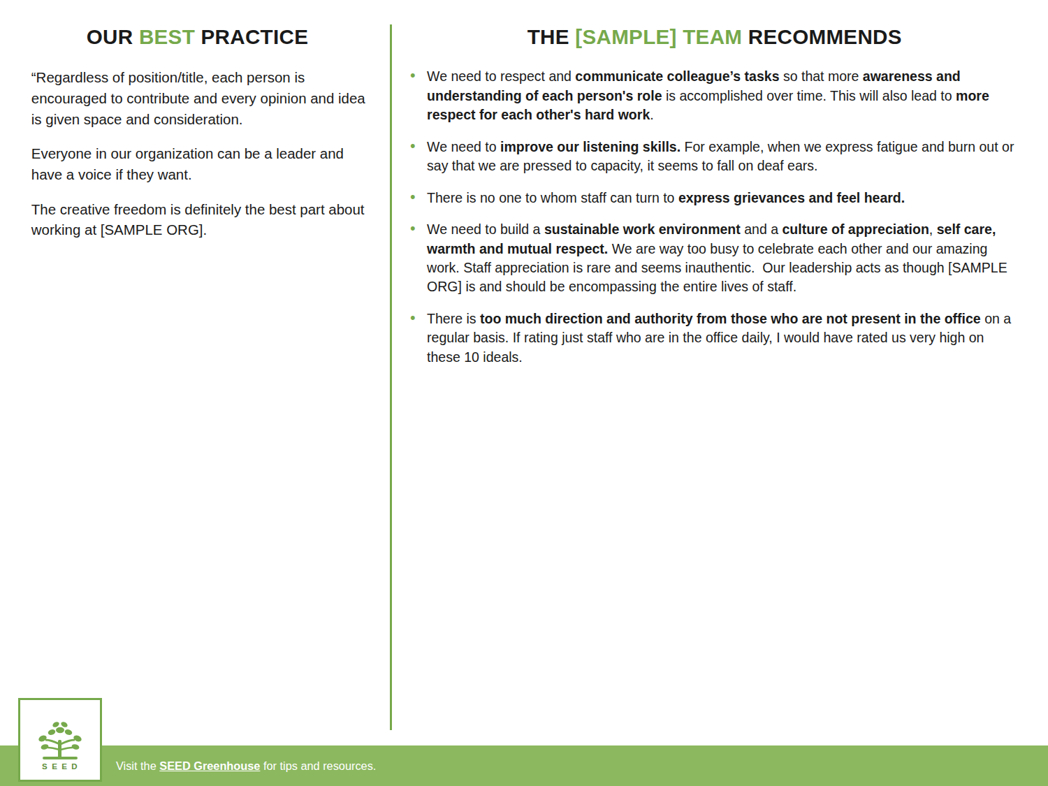OUR BEST PRACTICE
“Regardless of position/title, each person is encouraged to contribute and every opinion and idea is given space and consideration.
Everyone in our organization can be a leader and have a voice if they want.
The creative freedom is definitely the best part about working at [SAMPLE ORG].
THE [SAMPLE] TEAM RECOMMENDS
We need to respect and communicate colleague’s tasks so that more awareness and understanding of each person's role is accomplished over time. This will also lead to more respect for each other's hard work.
We need to improve our listening skills. For example, when we express fatigue and burn out or say that we are pressed to capacity, it seems to fall on deaf ears.
There is no one to whom staff can turn to express grievances and feel heard.
We need to build a sustainable work environment and a culture of appreciation, self care, warmth and mutual respect. We are way too busy to celebrate each other and our amazing work. Staff appreciation is rare and seems inauthentic. Our leadership acts as though [SAMPLE ORG] is and should be encompassing the entire lives of staff.
There is too much direction and authority from those who are not present in the office on a regular basis. If rating just staff who are in the office daily, I would have rated us very high on these 10 ideals.
SEED
Visit the SEED Greenhouse for tips and resources.